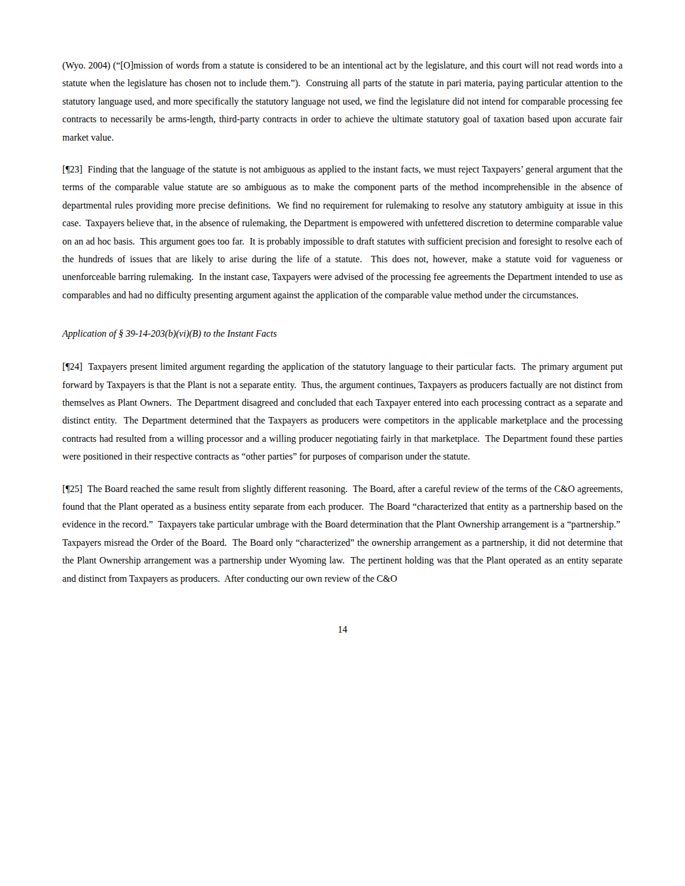(Wyo. 2004) (“[O]mission of words from a statute is considered to be an intentional act by the legislature, and this court will not read words into a statute when the legislature has chosen not to include them.”). Construing all parts of the statute in pari materia, paying particular attention to the statutory language used, and more specifically the statutory language not used, we find the legislature did not intend for comparable processing fee contracts to necessarily be arms-length, third-party contracts in order to achieve the ultimate statutory goal of taxation based upon accurate fair market value.
[¶23] Finding that the language of the statute is not ambiguous as applied to the instant facts, we must reject Taxpayers’ general argument that the terms of the comparable value statute are so ambiguous as to make the component parts of the method incomprehensible in the absence of departmental rules providing more precise definitions. We find no requirement for rulemaking to resolve any statutory ambiguity at issue in this case. Taxpayers believe that, in the absence of rulemaking, the Department is empowered with unfettered discretion to determine comparable value on an ad hoc basis. This argument goes too far. It is probably impossible to draft statutes with sufficient precision and foresight to resolve each of the hundreds of issues that are likely to arise during the life of a statute. This does not, however, make a statute void for vagueness or unenforceable barring rulemaking. In the instant case, Taxpayers were advised of the processing fee agreements the Department intended to use as comparables and had no difficulty presenting argument against the application of the comparable value method under the circumstances.
Application of § 39-14-203(b)(vi)(B) to the Instant Facts
[¶24] Taxpayers present limited argument regarding the application of the statutory language to their particular facts. The primary argument put forward by Taxpayers is that the Plant is not a separate entity. Thus, the argument continues, Taxpayers as producers factually are not distinct from themselves as Plant Owners. The Department disagreed and concluded that each Taxpayer entered into each processing contract as a separate and distinct entity. The Department determined that the Taxpayers as producers were competitors in the applicable marketplace and the processing contracts had resulted from a willing processor and a willing producer negotiating fairly in that marketplace. The Department found these parties were positioned in their respective contracts as “other parties” for purposes of comparison under the statute.
[¶25] The Board reached the same result from slightly different reasoning. The Board, after a careful review of the terms of the C&O agreements, found that the Plant operated as a business entity separate from each producer. The Board “characterized that entity as a partnership based on the evidence in the record.” Taxpayers take particular umbrage with the Board determination that the Plant Ownership arrangement is a “partnership.” Taxpayers misread the Order of the Board. The Board only “characterized” the ownership arrangement as a partnership, it did not determine that the Plant Ownership arrangement was a partnership under Wyoming law. The pertinent holding was that the Plant operated as an entity separate and distinct from Taxpayers as producers. After conducting our own review of the C&O
14